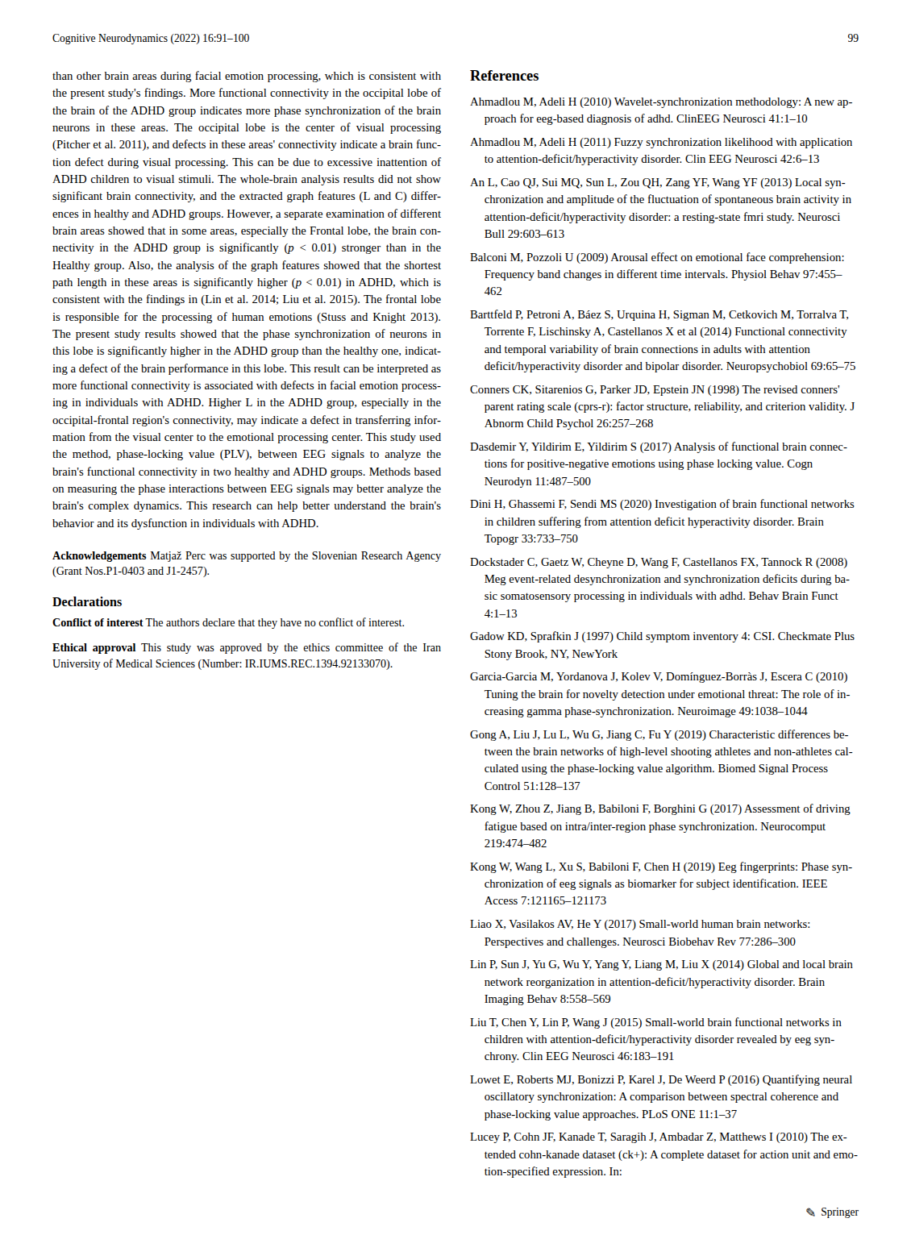Cognitive Neurodynamics (2022) 16:91–100 99
than other brain areas during facial emotion processing, which is consistent with the present study's findings. More functional connectivity in the occipital lobe of the brain of the ADHD group indicates more phase synchronization of the brain neurons in these areas. The occipital lobe is the center of visual processing (Pitcher et al. 2011), and defects in these areas' connectivity indicate a brain function defect during visual processing. This can be due to excessive inattention of ADHD children to visual stimuli. The whole-brain analysis results did not show significant brain connectivity, and the extracted graph features (L and C) differences in healthy and ADHD groups. However, a separate examination of different brain areas showed that in some areas, especially the Frontal lobe, the brain connectivity in the ADHD group is significantly (p < 0.01) stronger than in the Healthy group. Also, the analysis of the graph features showed that the shortest path length in these areas is significantly higher (p < 0.01) in ADHD, which is consistent with the findings in (Lin et al. 2014; Liu et al. 2015). The frontal lobe is responsible for the processing of human emotions (Stuss and Knight 2013). The present study results showed that the phase synchronization of neurons in this lobe is significantly higher in the ADHD group than the healthy one, indicating a defect of the brain performance in this lobe. This result can be interpreted as more functional connectivity is associated with defects in facial emotion processing in individuals with ADHD. Higher L in the ADHD group, especially in the occipital-frontal region's connectivity, may indicate a defect in transferring information from the visual center to the emotional processing center. This study used the method, phase-locking value (PLV), between EEG signals to analyze the brain's functional connectivity in two healthy and ADHD groups. Methods based on measuring the phase interactions between EEG signals may better analyze the brain's complex dynamics. This research can help better understand the brain's behavior and its dysfunction in individuals with ADHD.
Acknowledgements Matjaž Perc was supported by the Slovenian Research Agency (Grant Nos.P1-0403 and J1-2457).
Declarations
Conflict of interest The authors declare that they have no conflict of interest.
Ethical approval This study was approved by the ethics committee of the Iran University of Medical Sciences (Number: IR.IUMS.REC.1394.92133070).
References
Ahmadlou M, Adeli H (2010) Wavelet-synchronization methodology: A new approach for eeg-based diagnosis of adhd. ClinEEG Neurosci 41:1–10
Ahmadlou M, Adeli H (2011) Fuzzy synchronization likelihood with application to attention-deficit/hyperactivity disorder. Clin EEG Neurosci 42:6–13
An L, Cao QJ, Sui MQ, Sun L, Zou QH, Zang YF, Wang YF (2013) Local synchronization and amplitude of the fluctuation of spontaneous brain activity in attention-deficit/hyperactivity disorder: a resting-state fmri study. Neurosci Bull 29:603–613
Balconi M, Pozzoli U (2009) Arousal effect on emotional face comprehension: Frequency band changes in different time intervals. Physiol Behav 97:455–462
Barttfeld P, Petroni A, Báez S, Urquina H, Sigman M, Cetkovich M, Torralva T, Torrente F, Lischinsky A, Castellanos X et al (2014) Functional connectivity and temporal variability of brain connections in adults with attention deficit/hyperactivity disorder and bipolar disorder. Neuropsychobiol 69:65–75
Conners CK, Sitarenios G, Parker JD, Epstein JN (1998) The revised conners' parent rating scale (cprs-r): factor structure, reliability, and criterion validity. J Abnorm Child Psychol 26:257–268
Dasdemir Y, Yildirim E, Yildirim S (2017) Analysis of functional brain connections for positive-negative emotions using phase locking value. Cogn Neurodyn 11:487–500
Dini H, Ghassemi F, Sendi MS (2020) Investigation of brain functional networks in children suffering from attention deficit hyperactivity disorder. Brain Topogr 33:733–750
Dockstader C, Gaetz W, Cheyne D, Wang F, Castellanos FX, Tannock R (2008) Meg event-related desynchronization and synchronization deficits during basic somatosensory processing in individuals with adhd. Behav Brain Funct 4:1–13
Gadow KD, Sprafkin J (1997) Child symptom inventory 4: CSI. Checkmate Plus Stony Brook, NY, NewYork
Garcia-Garcia M, Yordanova J, Kolev V, Domínguez-Borràs J, Escera C (2010) Tuning the brain for novelty detection under emotional threat: The role of increasing gamma phase-synchronization. Neuroimage 49:1038–1044
Gong A, Liu J, Lu L, Wu G, Jiang C, Fu Y (2019) Characteristic differences between the brain networks of high-level shooting athletes and non-athletes calculated using the phase-locking value algorithm. Biomed Signal Process Control 51:128–137
Kong W, Zhou Z, Jiang B, Babiloni F, Borghini G (2017) Assessment of driving fatigue based on intra/inter-region phase synchronization. Neurocomput 219:474–482
Kong W, Wang L, Xu S, Babiloni F, Chen H (2019) Eeg fingerprints: Phase synchronization of eeg signals as biomarker for subject identification. IEEE Access 7:121165–121173
Liao X, Vasilakos AV, He Y (2017) Small-world human brain networks: Perspectives and challenges. Neurosci Biobehav Rev 77:286–300
Lin P, Sun J, Yu G, Wu Y, Yang Y, Liang M, Liu X (2014) Global and local brain network reorganization in attention-deficit/hyperactivity disorder. Brain Imaging Behav 8:558–569
Liu T, Chen Y, Lin P, Wang J (2015) Small-world brain functional networks in children with attention-deficit/hyperactivity disorder revealed by eeg synchrony. Clin EEG Neurosci 46:183–191
Lowet E, Roberts MJ, Bonizzi P, Karel J, De Weerd P (2016) Quantifying neural oscillatory synchronization: A comparison between spectral coherence and phase-locking value approaches. PLoS ONE 11:1–37
Lucey P, Cohn JF, Kanade T, Saragih J, Ambadar Z, Matthews I (2010) The extended cohn-kanade dataset (ck+): A complete dataset for action unit and emotion-specified expression. In:
✎ Springer